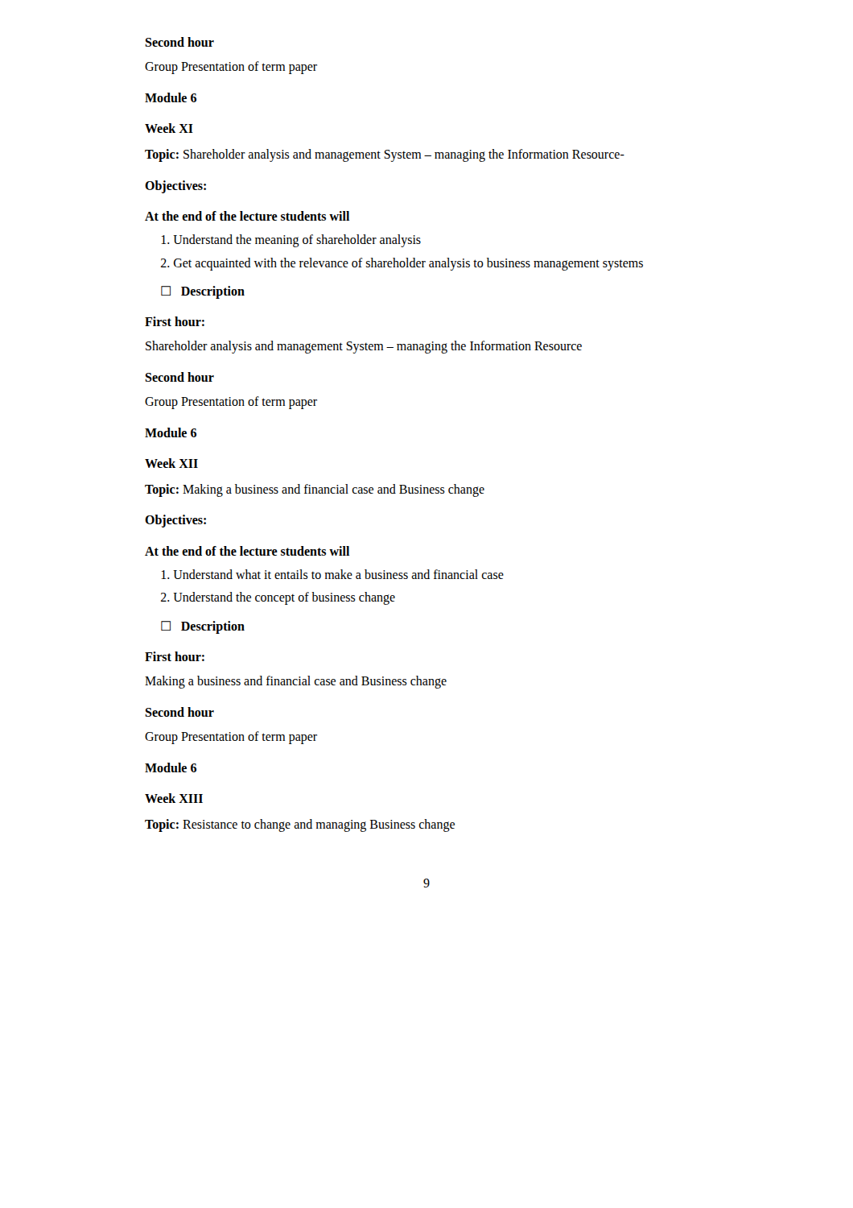Second hour
Group Presentation of term paper
Module 6
Week XI
Topic: Shareholder analysis and management System – managing the Information Resource-
Objectives:
At the end of the lecture students will
Understand the meaning of shareholder analysis
Get acquainted with the relevance of shareholder analysis to business management systems
☐Description
First hour:
Shareholder analysis and management System – managing the Information Resource
Second hour
Group Presentation of term paper
Module 6
Week XII
Topic: Making a business and financial case and Business change
Objectives:
At the end of the lecture students will
Understand what it entails to make a business and financial case
Understand the concept of business change
☐Description
First hour:
Making a business and financial case and Business change
Second hour
Group Presentation of term paper
Module 6
Week XIII
Topic: Resistance to change and managing Business change
9